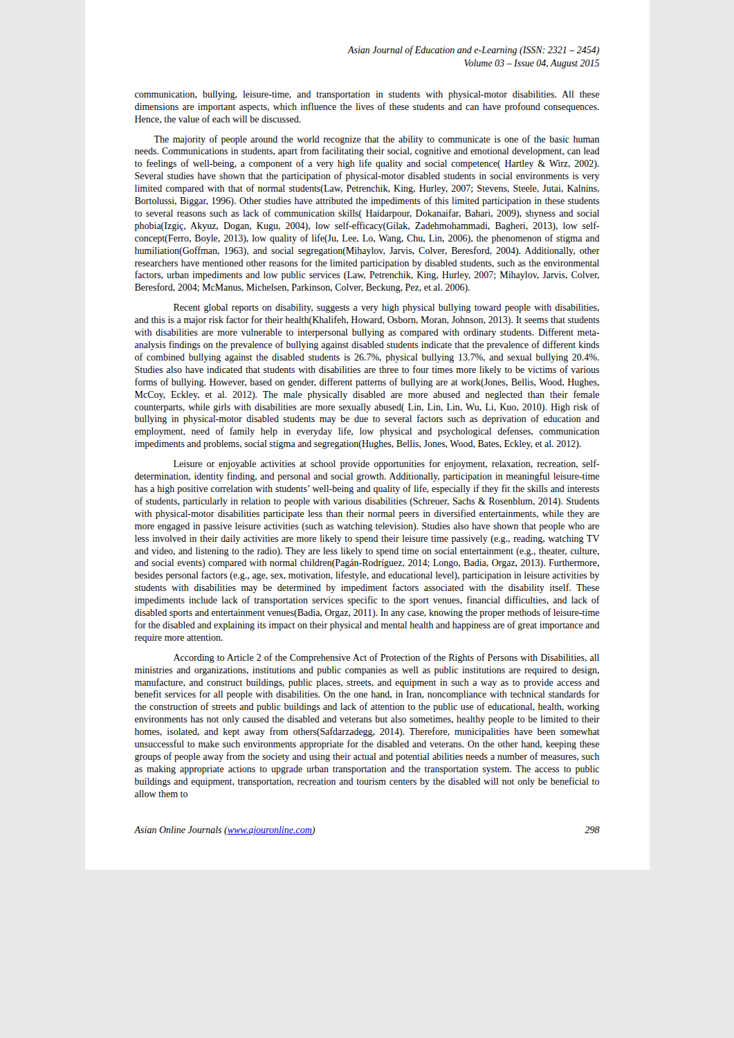Asian Journal of Education and e-Learning (ISSN: 2321 – 2454) Volume 03 – Issue 04, August 2015
communication, bullying, leisure-time, and transportation in students with physical-motor disabilities. All these dimensions are important aspects, which influence the lives of these students and can have profound consequences. Hence, the value of each will be discussed.
The majority of people around the world recognize that the ability to communicate is one of the basic human needs. Communications in students, apart from facilitating their social, cognitive and emotional development, can lead to feelings of well-being, a component of a very high life quality and social competence( Hartley & Wirz, 2002). Several studies have shown that the participation of physical-motor disabled students in social environments is very limited compared with that of normal students(Law, Petrenchik, King, Hurley, 2007; Stevens, Steele, Jutai, Kalnins, Bortolussi, Biggar, 1996). Other studies have attributed the impediments of this limited participation in these students to several reasons such as lack of communication skills( Haidarpour, Dokanaifar, Bahari, 2009), shyness and social phobia(Izgiç, Akyuz, Dogan, Kugu, 2004), low self-efficacy(Gilak, Zadehmohammadi, Bagheri, 2013), low self-concept(Ferro, Boyle, 2013), low quality of life(Ju, Lee, Lo, Wang, Chu, Lin, 2006), the phenomenon of stigma and humiliation(Goffman, 1963), and social segregation(Mihaylov, Jarvis, Colver, Beresford, 2004). Additionally, other researchers have mentioned other reasons for the limited participation by disabled students, such as the environmental factors, urban impediments and low public services (Law, Petrenchik, King, Hurley, 2007; Mihaylov, Jarvis, Colver, Beresford, 2004; McManus, Michelsen, Parkinson, Colver, Beckung, Pez, et al. 2006).
Recent global reports on disability, suggests a very high physical bullying toward people with disabilities, and this is a major risk factor for their health(Khalifeh, Howard, Osborn, Moran, Johnson, 2013). It seems that students with disabilities are more vulnerable to interpersonal bullying as compared with ordinary students. Different meta-analysis findings on the prevalence of bullying against disabled students indicate that the prevalence of different kinds of combined bullying against the disabled students is 26.7%, physical bullying 13.7%, and sexual bullying 20.4%. Studies also have indicated that students with disabilities are three to four times more likely to be victims of various forms of bullying. However, based on gender, different patterns of bullying are at work(Jones, Bellis, Wood, Hughes, McCoy, Eckley, et al. 2012). The male physically disabled are more abused and neglected than their female counterparts, while girls with disabilities are more sexually abused( Lin, Lin, Lin, Wu, Li, Kuo, 2010). High risk of bullying in physical-motor disabled students may be due to several factors such as deprivation of education and employment, need of family help in everyday life, low physical and psychological defenses, communication impediments and problems, social stigma and segregation(Hughes, Bellis, Jones, Wood, Bates, Eckley, et al. 2012).
Leisure or enjoyable activities at school provide opportunities for enjoyment, relaxation, recreation, self-determination, identity finding, and personal and social growth. Additionally, participation in meaningful leisure-time has a high positive correlation with students’ well-being and quality of life, especially if they fit the skills and interests of students, particularly in relation to people with various disabilities (Schreuer, Sachs & Rosenblum, 2014). Students with physical-motor disabilities participate less than their normal peers in diversified entertainments, while they are more engaged in passive leisure activities (such as watching television). Studies also have shown that people who are less involved in their daily activities are more likely to spend their leisure time passively (e.g., reading, watching TV and video, and listening to the radio). They are less likely to spend time on social entertainment (e.g., theater, culture, and social events) compared with normal children(Pagán-Rodríguez, 2014; Longo, Badia, Orgaz, 2013). Furthermore, besides personal factors (e.g., age, sex, motivation, lifestyle, and educational level), participation in leisure activities by students with disabilities may be determined by impediment factors associated with the disability itself. These impediments include lack of transportation services specific to the sport venues, financial difficulties, and lack of disabled sports and entertainment venues(Badia, Orgaz, 2011). In any case, knowing the proper methods of leisure-time for the disabled and explaining its impact on their physical and mental health and happiness are of great importance and require more attention.
According to Article 2 of the Comprehensive Act of Protection of the Rights of Persons with Disabilities, all ministries and organizations, institutions and public companies as well as public institutions are required to design, manufacture, and construct buildings, public places, streets, and equipment in such a way as to provide access and benefit services for all people with disabilities. On the one hand, in Iran, noncompliance with technical standards for the construction of streets and public buildings and lack of attention to the public use of educational, health, working environments has not only caused the disabled and veterans but also sometimes, healthy people to be limited to their homes, isolated, and kept away from others(Safdarzadegg, 2014). Therefore, municipalities have been somewhat unsuccessful to make such environments appropriate for the disabled and veterans. On the other hand, keeping these groups of people away from the society and using their actual and potential abilities needs a number of measures, such as making appropriate actions to upgrade urban transportation and the transportation system. The access to public buildings and equipment, transportation, recreation and tourism centers by the disabled will not only be beneficial to allow them to
Asian Online Journals (www.ajouronline.com) 298